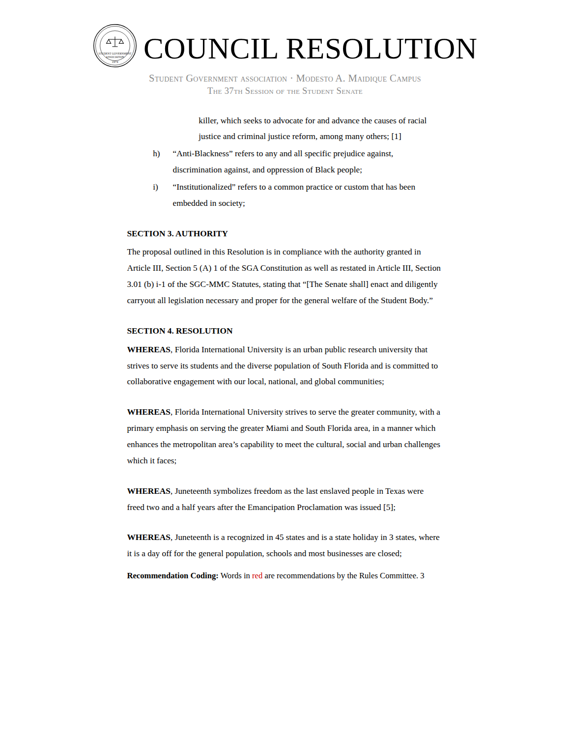STUDENT GOVERNMENT ASSOCIATION 1974
COUNCIL RESOLUTION
Student Government association · Modesto A. Maidique Campus The 37th Session of the Student Senate
killer, which seeks to advocate for and advance the causes of racial justice and criminal justice reform, among many others; [1]
h)“Anti-Blackness” refers to any and all specific prejudice against, discrimination against, and oppression of Black people;
i)“Institutionalized” refers to a common practice or custom that has been embedded in society;
SECTION 3. AUTHORITY
The proposal outlined in this Resolution is in compliance with the authority granted in Article III, Section 5 (A) 1 of the SGA Constitution as well as restated in Article III, Section 3.01 (b) i-1 of the SGC-MMC Statutes, stating that “[The Senate shall] enact and diligently carryout all legislation necessary and proper for the general welfare of the Student Body.”
SECTION 4. RESOLUTION
WHEREAS, Florida International University is an urban public research university that strives to serve its students and the diverse population of South Florida and is committed to collaborative engagement with our local, national, and global communities;
WHEREAS, Florida International University strives to serve the greater community, with a primary emphasis on serving the greater Miami and South Florida area, in a manner which enhances the metropolitan area’s capability to meet the cultural, social and urban challenges which it faces;
WHEREAS, Juneteenth symbolizes freedom as the last enslaved people in Texas were freed two and a half years after the Emancipation Proclamation was issued [5];
WHEREAS, Juneteenth is a recognized in 45 states and is a state holiday in 3 states, where it is a day off for the general population, schools and most businesses are closed;
Recommendation Coding: Words in red are recommendations by the Rules Committee. 3